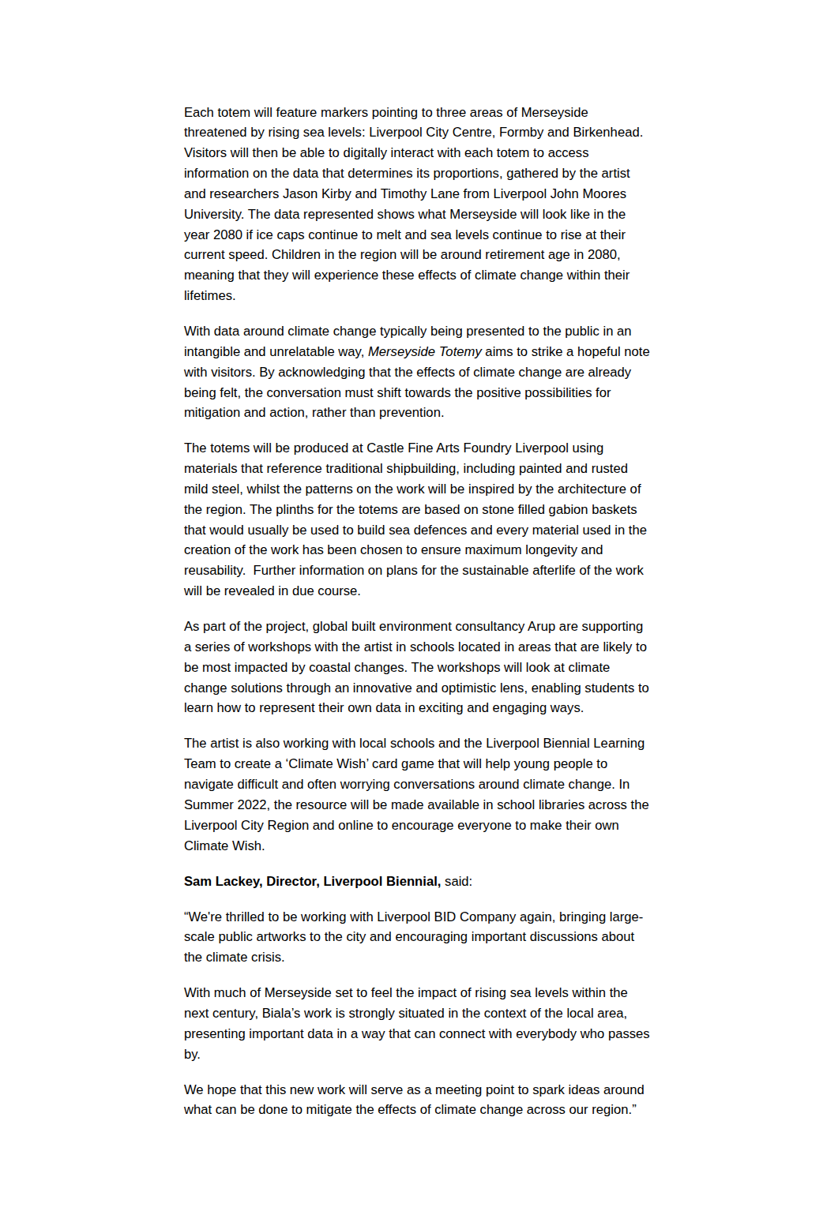Each totem will feature markers pointing to three areas of Merseyside threatened by rising sea levels: Liverpool City Centre, Formby and Birkenhead. Visitors will then be able to digitally interact with each totem to access information on the data that determines its proportions, gathered by the artist and researchers Jason Kirby and Timothy Lane from Liverpool John Moores University. The data represented shows what Merseyside will look like in the year 2080 if ice caps continue to melt and sea levels continue to rise at their current speed. Children in the region will be around retirement age in 2080, meaning that they will experience these effects of climate change within their lifetimes.
With data around climate change typically being presented to the public in an intangible and unrelatable way, Merseyside Totemy aims to strike a hopeful note with visitors. By acknowledging that the effects of climate change are already being felt, the conversation must shift towards the positive possibilities for mitigation and action, rather than prevention.
The totems will be produced at Castle Fine Arts Foundry Liverpool using materials that reference traditional shipbuilding, including painted and rusted mild steel, whilst the patterns on the work will be inspired by the architecture of the region. The plinths for the totems are based on stone filled gabion baskets that would usually be used to build sea defences and every material used in the creation of the work has been chosen to ensure maximum longevity and reusability. Further information on plans for the sustainable afterlife of the work will be revealed in due course.
As part of the project, global built environment consultancy Arup are supporting a series of workshops with the artist in schools located in areas that are likely to be most impacted by coastal changes. The workshops will look at climate change solutions through an innovative and optimistic lens, enabling students to learn how to represent their own data in exciting and engaging ways.
The artist is also working with local schools and the Liverpool Biennial Learning Team to create a ‘Climate Wish’ card game that will help young people to navigate difficult and often worrying conversations around climate change. In Summer 2022, the resource will be made available in school libraries across the Liverpool City Region and online to encourage everyone to make their own Climate Wish.
Sam Lackey, Director, Liverpool Biennial, said:
“We're thrilled to be working with Liverpool BID Company again, bringing large-scale public artworks to the city and encouraging important discussions about the climate crisis.
With much of Merseyside set to feel the impact of rising sea levels within the next century, Biala’s work is strongly situated in the context of the local area, presenting important data in a way that can connect with everybody who passes by.
We hope that this new work will serve as a meeting point to spark ideas around what can be done to mitigate the effects of climate change across our region.”